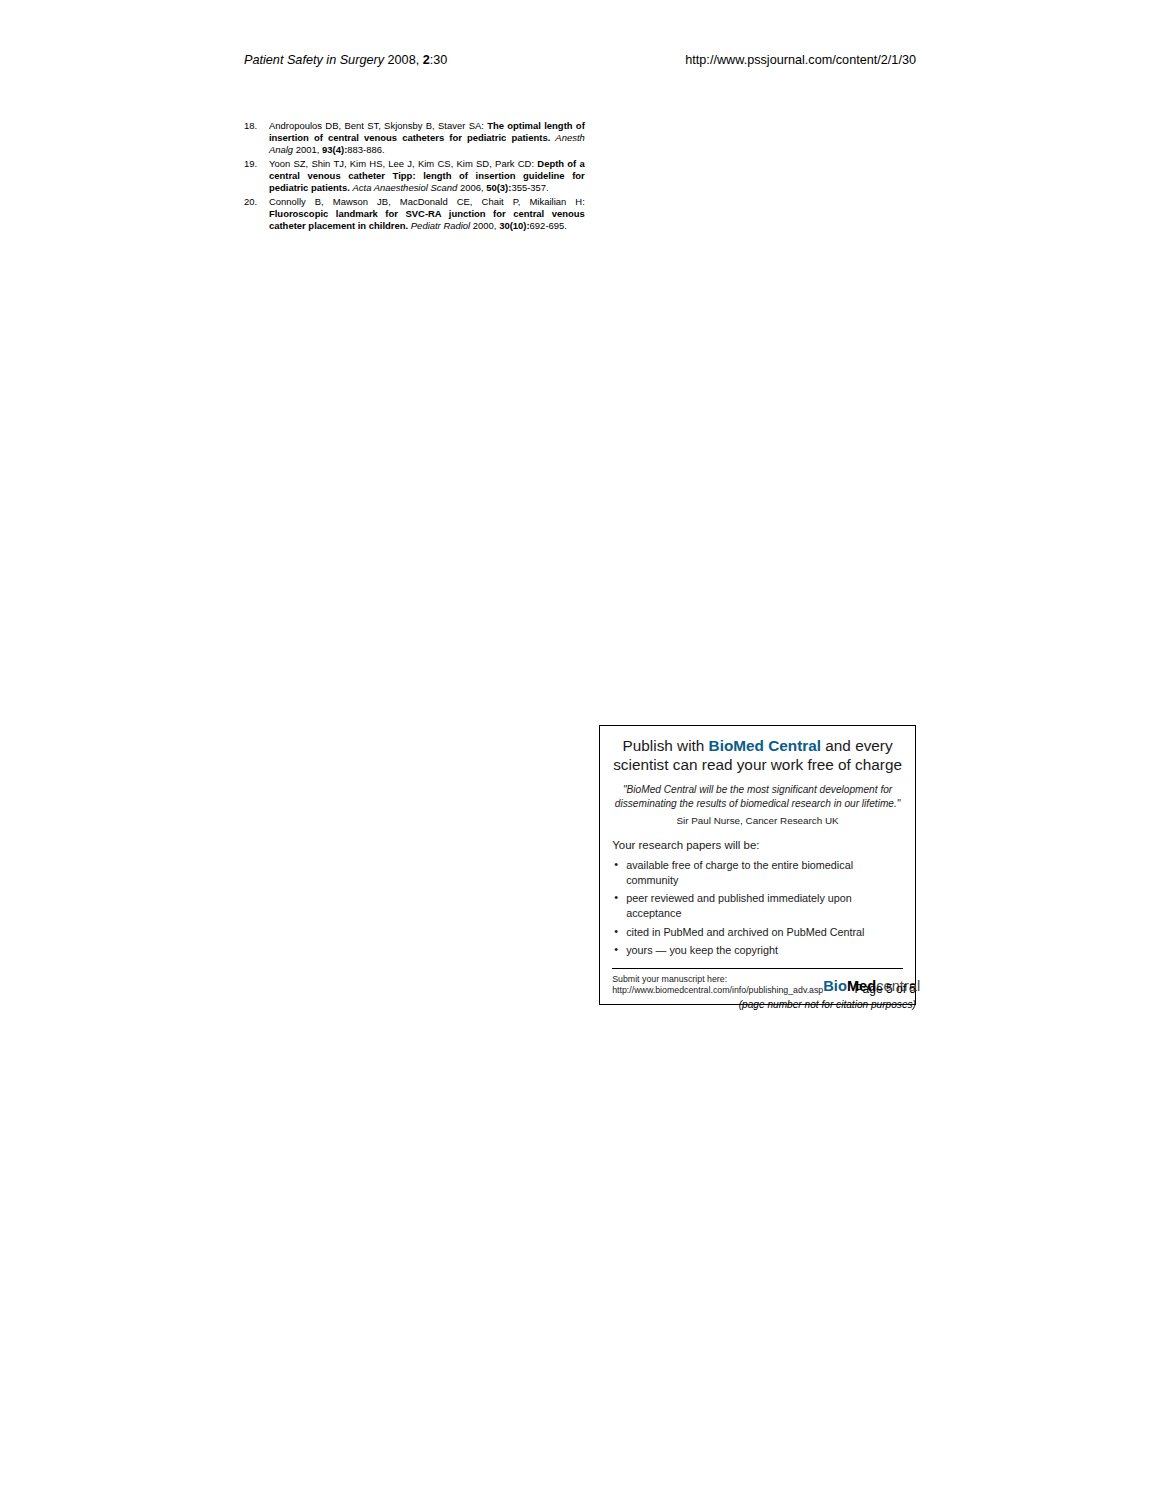Patient Safety in Surgery 2008, 2:30
http://www.pssjournal.com/content/2/1/30
18.
Andropoulos DB, Bent ST, Skjonsby B, Staver SA: The optimal length of insertion of central venous catheters for pediatric patients. Anesth Analg 2001, 93(4): 883-886.
19.
Yoon SZ, Shin TJ, Kim HS, Lee J, Kim CS, Kim SD, Park CD: Depth of a central venous catheter Tipp: length of insertion guideline for pediatric patients. Acta Anaesthesiol Scand 2006, 50(3): 355-357.
20.
Connolly B, Mawson JB, MacDonald CE, Chait P, Mikailian H: Fluoroscopic landmark for SVC-RA junction for central venous catheter placement in children. Pediatr Radiol 2000, 30(10): 692-695.
Publish with Bio Med Central and every
scientist can read your work free of charge
"BioMed Central will be the most significant development for
disseminating the results of biomedical research in our lifetime."
Sir Paul Nurse, Cancer Research UK
Your research papers will be:
available free of charge to the entire biomedical community
peer reviewed and published immediately upon acceptance
cited in PubMed and archived on PubMed Central
yours — you keep the copyright
Submit your manuscript here:
http://www.biomedcentral.com/info/publishing_adv.asp
Bio Medcentral
Page 5 of 5
(page number not for citation purposes)